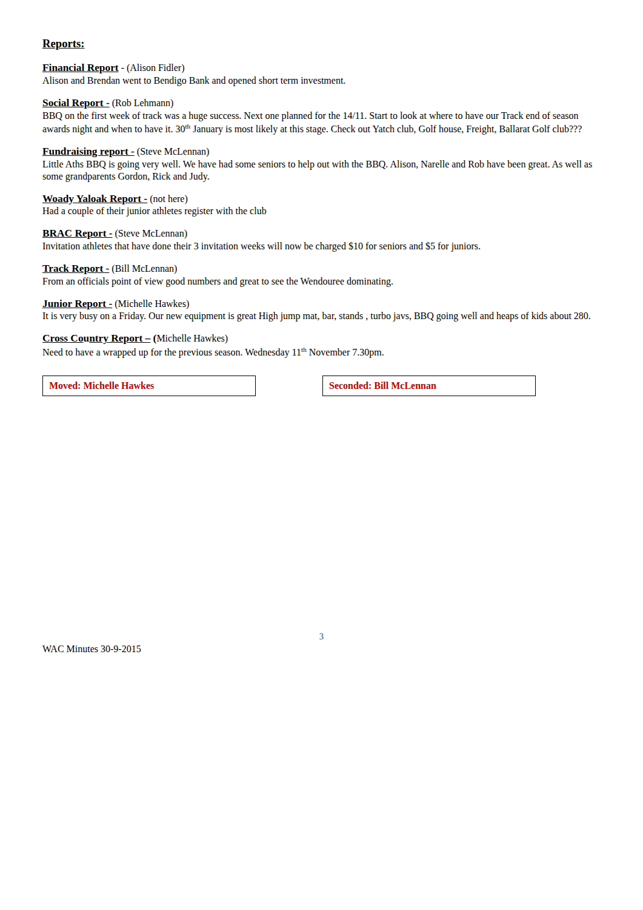Reports:
Financial Report - (Alison Fidler)
Alison and Brendan went to Bendigo Bank and opened short term investment.
Social Report - (Rob Lehmann)
BBQ on the first week of track was a huge success. Next one planned for the 14/11. Start to look at where to have our Track end of season awards night and when to have it. 30th January is most likely at this stage. Check out Yatch club, Golf house, Freight, Ballarat Golf club???
Fundraising report - (Steve McLennan)
Little Aths BBQ is going very well. We have had some seniors to help out with the BBQ. Alison, Narelle and Rob have been great. As well as some grandparents Gordon, Rick and Judy.
Woady Yaloak Report - (not here)
Had a couple of their junior athletes register with the club
BRAC Report - (Steve McLennan)
Invitation athletes that have done their 3 invitation weeks will now be charged $10 for seniors and $5 for juniors.
Track Report - (Bill McLennan)
From an officials point of view good numbers and great to see the Wendouree dominating.
Junior Report - (Michelle Hawkes)
It is very busy on a Friday. Our new equipment is great High jump mat, bar, stands , turbo javs, BBQ going well and heaps of kids about 280.
Cross Country Report – (Michelle Hawkes)
Need to have a wrapped up for the previous season. Wednesday 11th November 7.30pm.
Moved: Michelle Hawkes
Seconded: Bill McLennan
3
WAC Minutes 30-9-2015